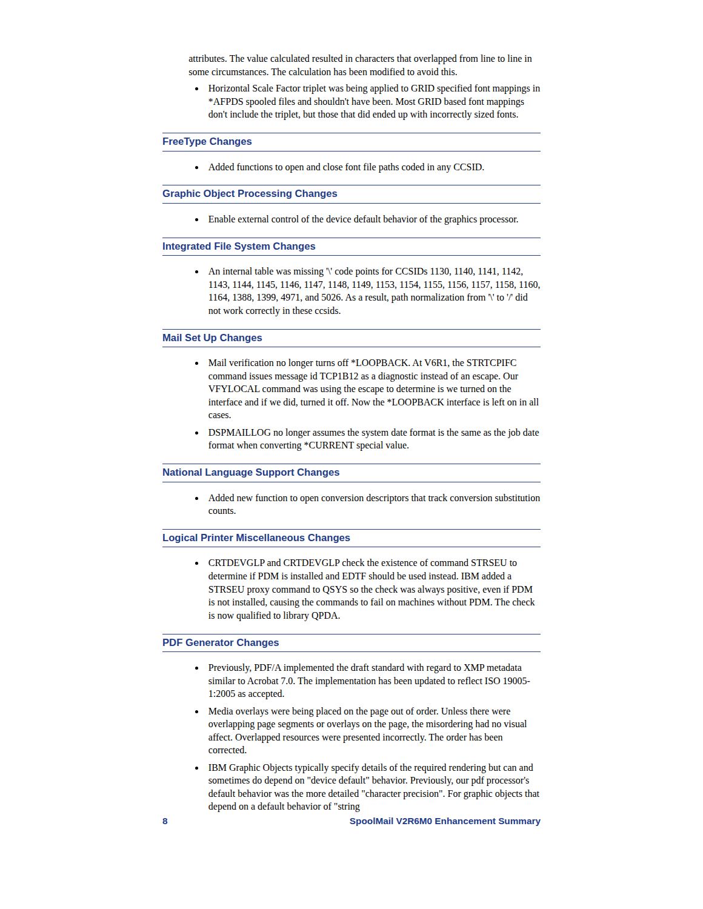attributes. The value calculated resulted in characters that overlapped from line to line in some circumstances. The calculation has been modified to avoid this.
Horizontal Scale Factor triplet was being applied to GRID specified font mappings in *AFPDS spooled files and shouldn't have been. Most GRID based font mappings don't include the triplet, but those that did ended up with incorrectly sized fonts.
FreeType Changes
Added functions to open and close font file paths coded in any CCSID.
Graphic Object Processing Changes
Enable external control of the device default behavior of the graphics processor.
Integrated File System Changes
An internal table was missing '\' code points for CCSIDs 1130, 1140, 1141, 1142, 1143, 1144, 1145, 1146, 1147, 1148, 1149, 1153, 1154, 1155, 1156, 1157, 1158, 1160, 1164, 1388, 1399, 4971, and 5026. As a result, path normalization from '\' to '/' did not work correctly in these ccsids.
Mail Set Up Changes
Mail verification no longer turns off *LOOPBACK. At V6R1, the STRTCPIFC command issues message id TCP1B12 as a diagnostic instead of an escape. Our VFYLOCAL command was using the escape to determine is we turned on the interface and if we did, turned it off. Now the *LOOPBACK interface is left on in all cases.
DSPMAILLOG no longer assumes the system date format is the same as the job date format when converting *CURRENT special value.
National Language Support Changes
Added new function to open conversion descriptors that track conversion substitution counts.
Logical Printer Miscellaneous Changes
CRTDEVGLP and CRTDEVGLP check the existence of command STRSEU to determine if PDM is installed and EDTF should be used instead. IBM added a STRSEU proxy command to QSYS so the check was always positive, even if PDM is not installed, causing the commands to fail on machines without PDM. The check is now qualified to library QPDA.
PDF Generator Changes
Previously, PDF/A implemented the draft standard with regard to XMP metadata similar to Acrobat 7.0. The implementation has been updated to reflect ISO 19005-1:2005 as accepted.
Media overlays were being placed on the page out of order. Unless there were overlapping page segments or overlays on the page, the misordering had no visual affect. Overlapped resources were presented incorrectly. The order has been corrected.
IBM Graphic Objects typically specify details of the required rendering but can and sometimes do depend on "device default" behavior. Previously, our pdf processor's default behavior was the more detailed "character precision". For graphic objects that depend on a default behavior of "string
8 SpoolMail V2R6M0 Enhancement Summary